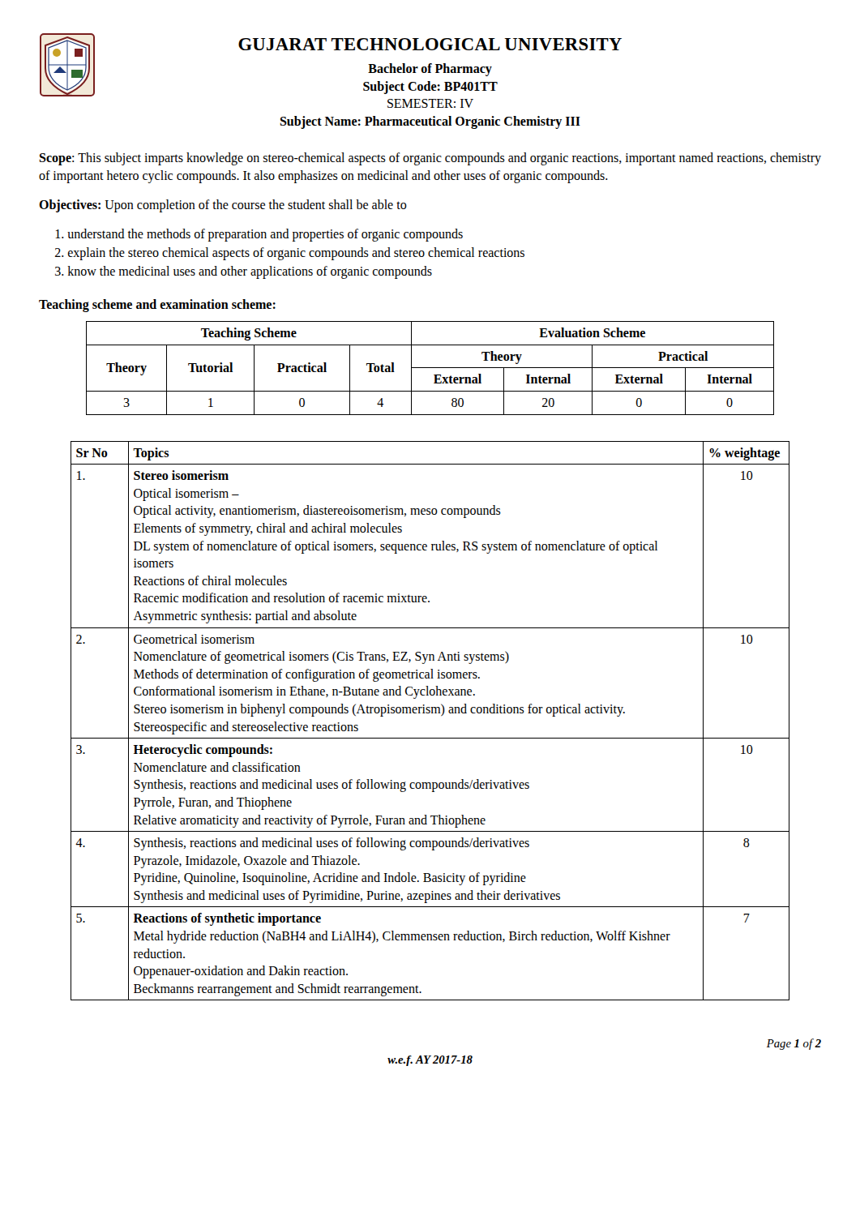GTU
GUJARAT TECHNOLOGICAL UNIVERSITY
Bachelor of Pharmacy
Subject Code: BP401TT
SEMESTER: IV
Subject Name: Pharmaceutical Organic Chemistry III
Scope: This subject imparts knowledge on stereo-chemical aspects of organic compounds and organic reactions, important named reactions, chemistry of important hetero cyclic compounds. It also emphasizes on medicinal and other uses of organic compounds.
Objectives: Upon completion of the course the student shall be able to
understand the methods of preparation and properties of organic compounds
explain the stereo chemical aspects of organic compounds and stereo chemical reactions
know the medicinal uses and other applications of organic compounds
Teaching scheme and examination scheme:
| Teaching Scheme | Evaluation Scheme |
| --- | --- |
| Theory | Tutorial | Practical | Total | Theory | Practical |
| External | Internal | External | Internal |
| 3 | 1 | 0 | 4 | 80 | 20 | 0 | 0 |
| Sr No | Topics | % weightage |
| --- | --- | --- |
| 1. | Stereo isomerism Optical isomerism – Optical activity, enantiomerism, diastereoisomerism, meso compounds Elements of symmetry, chiral and achiral molecules DL system of nomenclature of optical isomers, sequence rules, RS system of nomenclature of optical isomers Reactions of chiral molecules Racemic modification and resolution of racemic mixture. Asymmetric synthesis: partial and absolute | 10 |
| 2. | Geometrical isomerism Nomenclature of geometrical isomers (Cis Trans, EZ, Syn Anti systems) Methods of determination of configuration of geometrical isomers. Conformational isomerism in Ethane, n-Butane and Cyclohexane. Stereo isomerism in biphenyl compounds (Atropisomerism) and conditions for optical activity. Stereospecific and stereoselective reactions | 10 |
| 3. | Heterocyclic compounds: Nomenclature and classification Synthesis, reactions and medicinal uses of following compounds/derivatives Pyrrole, Furan, and Thiophene Relative aromaticity and reactivity of Pyrrole, Furan and Thiophene | 10 |
| 4. | Synthesis, reactions and medicinal uses of following compounds/derivatives Pyrazole, Imidazole, Oxazole and Thiazole. Pyridine, Quinoline, Isoquinoline, Acridine and Indole. Basicity of pyridine Synthesis and medicinal uses of Pyrimidine, Purine, azepines and their derivatives | 8 |
| 5. | Reactions of synthetic importance Metal hydride reduction (NaBH4 and LiAlH4), Clemmensen reduction, Birch reduction, Wolff Kishner reduction. Oppenauer-oxidation and Dakin reaction. Beckmanns rearrangement and Schmidt rearrangement. | 7 |
Page 1 of 2
w.e.f. AY 2017-18